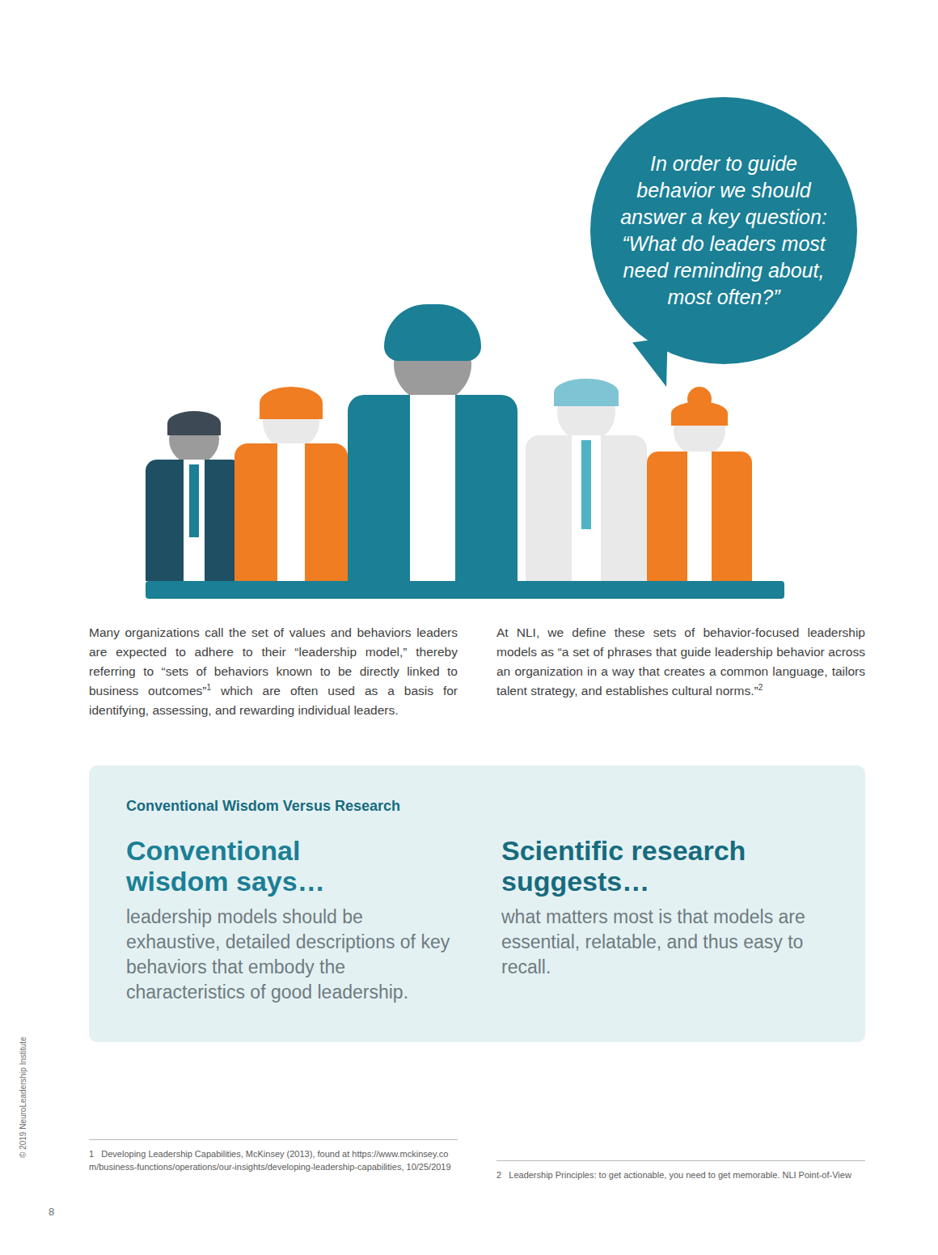In order to guide behavior we should answer a key question: “What do leaders most need reminding about, most often?”
Many organizations call the set of values and behaviors leaders are expected to adhere to their “leadership model,” thereby referring to “sets of behaviors known to be directly linked to business outcomes”1 which are often used as a basis for identifying, assessing, and rewarding individual leaders.
At NLI, we define these sets of behavior-focused leadership models as “a set of phrases that guide leadership behavior across an organization in a way that creates a common language, tailors talent strategy, and establishes cultural norms.”2
Conventional Wisdom Versus Research
Conventional
wisdom says…
leadership models should be exhaustive, detailed descriptions of key behaviors that embody the characteristics of good leadership.
Scientific research
suggests…
what matters most is that models are essential, relatable, and thus easy to recall.
1 Developing Leadership Capabilities, McKinsey (2013), found at https://www.mckinsey.com/business-functions/operations/our-insights/developing-leadership-capabilities, 10/25/2019
2 Leadership Principles: to get actionable, you need to get memorable. NLI Point-of-View
© 2019 NeuroLeadership Institute
8